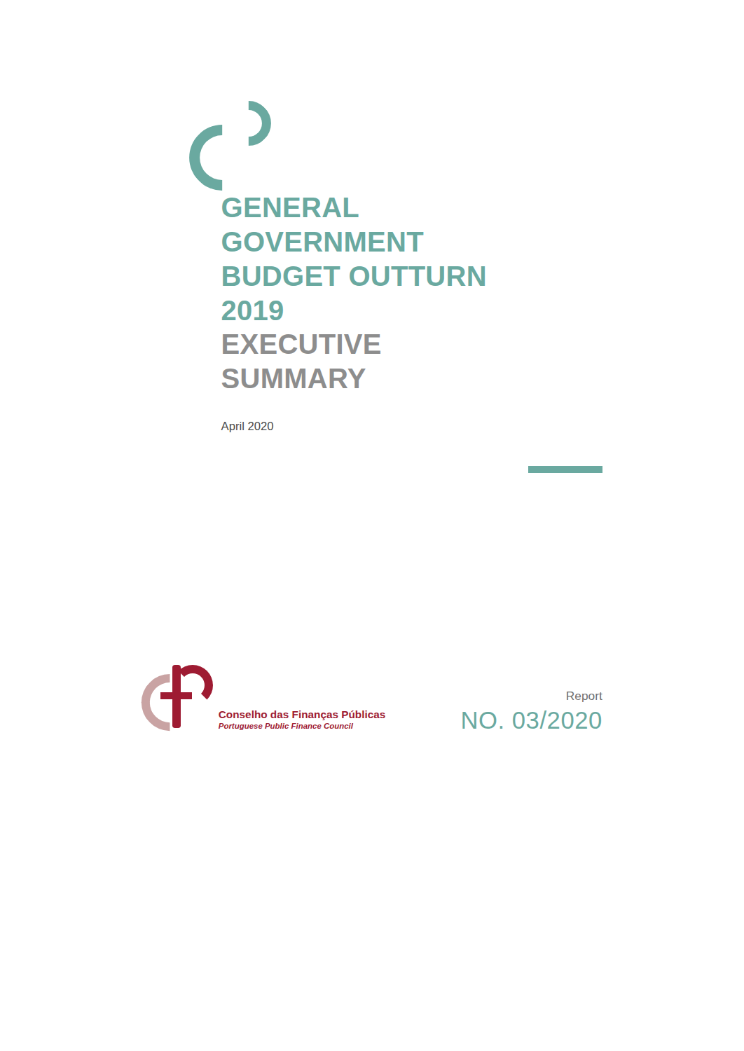General
Government
Budget Outturn
2019 Executive
Summary
April 2020
Conselho das Finanças Públicas
Portuguese Public Finance Council
Report
NO. 03/2020